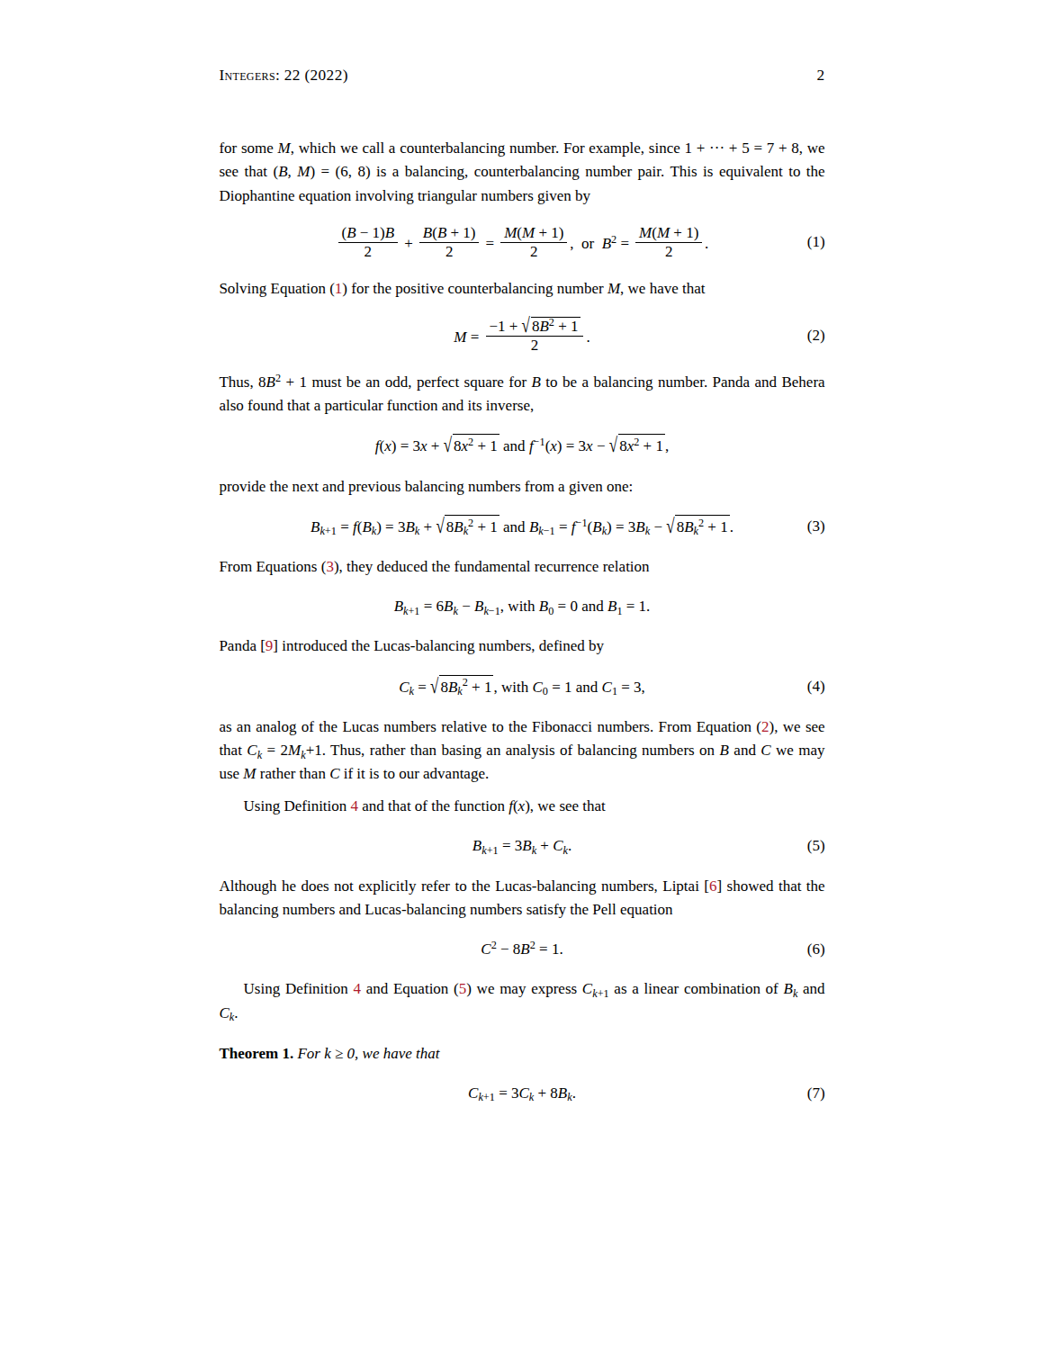Integers: 22 (2022) 2
for some M, which we call a counterbalancing number. For example, since 1 + ··· + 5 = 7 + 8, we see that (B, M) = (6, 8) is a balancing, counterbalancing number pair. This is equivalent to the Diophantine equation involving triangular numbers given by
(1)
(B − 1)B 2 + B(B + 1) 2 = M(M + 1) 2, or B2 = M(M + 1) 2.
(1)
Solving Equation (1) for the positive counterbalancing number M, we have that
(2)
M = −1 + √8B2 + 12.
(2)
Thus, 8B2 + 1 must be an odd, perfect square for B to be a balancing number. Panda and Behera also found that a particular function and its inverse,
f(x) = 3x + √8x2 + 1 and f−1(x) = 3x − √8x2 + 1,
provide the next and previous balancing numbers from a given one:
(3)
Bk+1 = f(Bk) = 3Bk + √8Bk2 + 1 and Bk−1 = f−1(Bk) = 3Bk − √8Bk2 + 1.
(3)
From Equations (3), they deduced the fundamental recurrence relation
Bk+1 = 6Bk − Bk−1, with B0 = 0 and B1 = 1.
Panda [9] introduced the Lucas-balancing numbers, defined by
(4)
Ck = √8Bk2 + 1, with C0 = 1 and C1 = 3,
(4)
as an analog of the Lucas numbers relative to the Fibonacci numbers. From Equation (2), we see that Ck = 2Mk+1. Thus, rather than basing an analysis of balancing numbers on B and C we may use M rather than C if it is to our advantage.
Using Definition 4 and that of the function f(x), we see that
(5)
Bk+1 = 3Bk + Ck.
(5)
Although he does not explicitly refer to the Lucas-balancing numbers, Liptai [6] showed that the balancing numbers and Lucas-balancing numbers satisfy the Pell equation
(6)
C2 − 8B2 = 1.
(6)
Using Definition 4 and Equation (5) we may express Ck+1 as a linear combination of Bk and Ck.
Theorem 1. For k ≥ 0, we have that
(7)
Ck+1 = 3Ck + 8Bk.
(7)